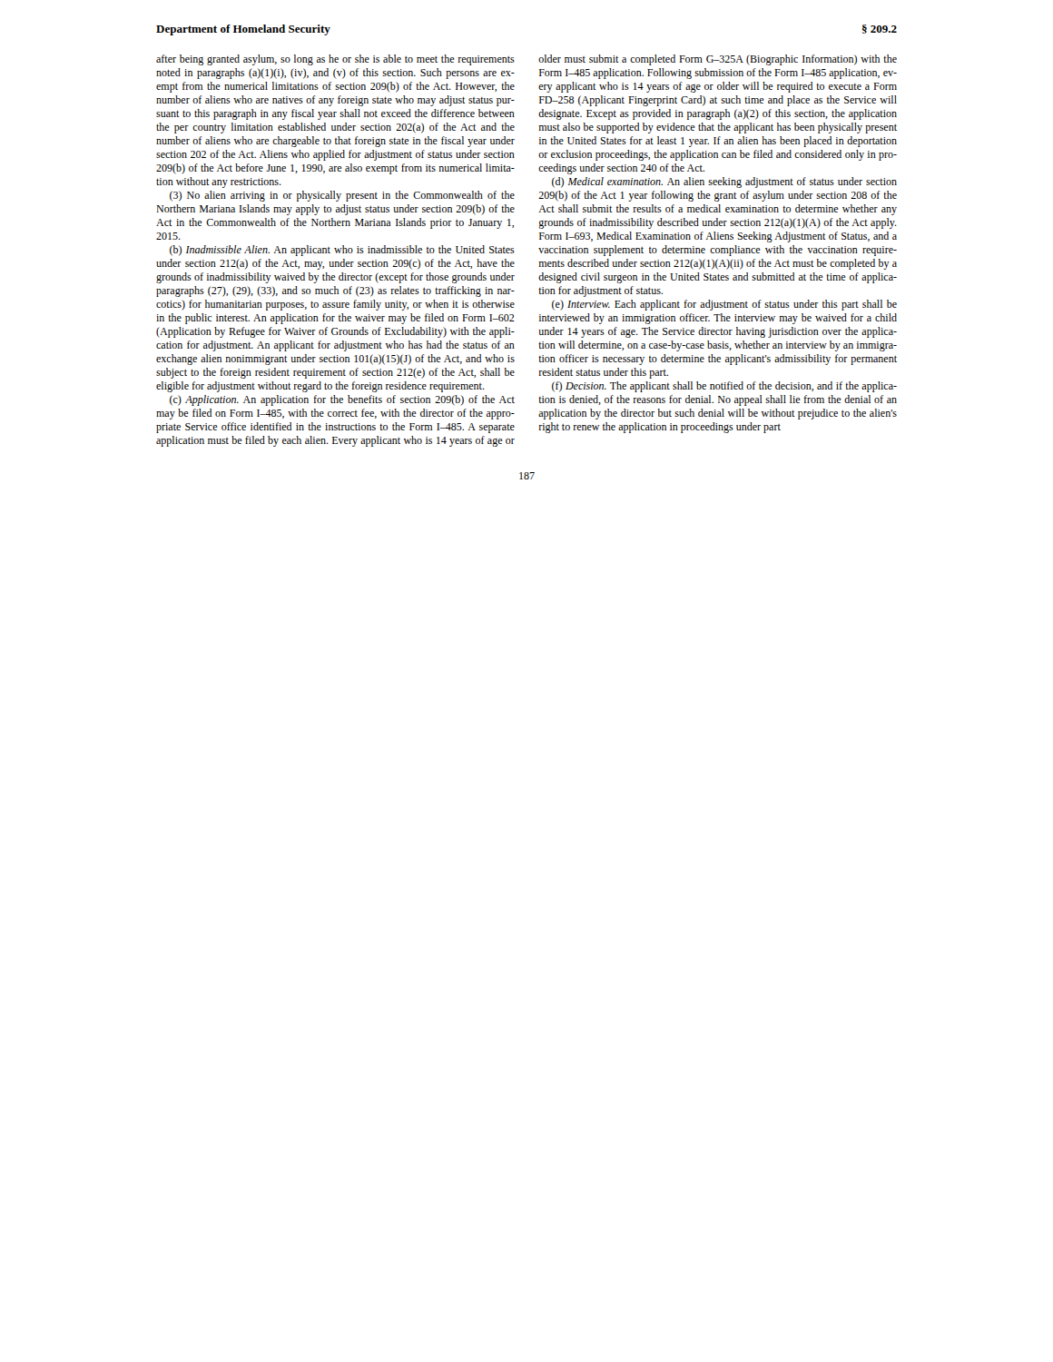Department of Homeland Security § 209.2
after being granted asylum, so long as he or she is able to meet the requirements noted in paragraphs (a)(1)(i), (iv), and (v) of this section. Such persons are exempt from the numerical limitations of section 209(b) of the Act. However, the number of aliens who are natives of any foreign state who may adjust status pursuant to this paragraph in any fiscal year shall not exceed the difference between the per country limitation established under section 202(a) of the Act and the number of aliens who are chargeable to that foreign state in the fiscal year under section 202 of the Act. Aliens who applied for adjustment of status under section 209(b) of the Act before June 1, 1990, are also exempt from its numerical limitation without any restrictions.
(3) No alien arriving in or physically present in the Commonwealth of the Northern Mariana Islands may apply to adjust status under section 209(b) of the Act in the Commonwealth of the Northern Mariana Islands prior to January 1, 2015.
(b) Inadmissible Alien. An applicant who is inadmissible to the United States under section 212(a) of the Act, may, under section 209(c) of the Act, have the grounds of inadmissibility waived by the director (except for those grounds under paragraphs (27), (29), (33), and so much of (23) as relates to trafficking in narcotics) for humanitarian purposes, to assure family unity, or when it is otherwise in the public interest. An application for the waiver may be filed on Form I–602 (Application by Refugee for Waiver of Grounds of Excludability) with the application for adjustment. An applicant for adjustment who has had the status of an exchange alien nonimmigrant under section 101(a)(15)(J) of the Act, and who is subject to the foreign resident requirement of section 212(e) of the Act, shall be eligible for adjustment without regard to the foreign residence requirement.
(c) Application. An application for the benefits of section 209(b) of the Act may be filed on Form I–485, with the correct fee, with the director of the appropriate Service office identified in the instructions to the Form I–485. A separate application must be filed by each alien. Every applicant who is 14 years of age or older must submit a completed Form G–325A (Biographic Information) with the Form I–485 application. Following submission of the Form I–485 application, every applicant who is 14 years of age or older will be required to execute a Form FD–258 (Applicant Fingerprint Card) at such time and place as the Service will designate. Except as provided in paragraph (a)(2) of this section, the application must also be supported by evidence that the applicant has been physically present in the United States for at least 1 year. If an alien has been placed in deportation or exclusion proceedings, the application can be filed and considered only in proceedings under section 240 of the Act.
(d) Medical examination. An alien seeking adjustment of status under section 209(b) of the Act 1 year following the grant of asylum under section 208 of the Act shall submit the results of a medical examination to determine whether any grounds of inadmissibility described under section 212(a)(1)(A) of the Act apply. Form I–693, Medical Examination of Aliens Seeking Adjustment of Status, and a vaccination supplement to determine compliance with the vaccination requirements described under section 212(a)(1)(A)(ii) of the Act must be completed by a designed civil surgeon in the United States and submitted at the time of application for adjustment of status.
(e) Interview. Each applicant for adjustment of status under this part shall be interviewed by an immigration officer. The interview may be waived for a child under 14 years of age. The Service director having jurisdiction over the application will determine, on a case-by-case basis, whether an interview by an immigration officer is necessary to determine the applicant's admissibility for permanent resident status under this part.
(f) Decision. The applicant shall be notified of the decision, and if the application is denied, of the reasons for denial. No appeal shall lie from the denial of an application by the director but such denial will be without prejudice to the alien's right to renew the application in proceedings under part
187